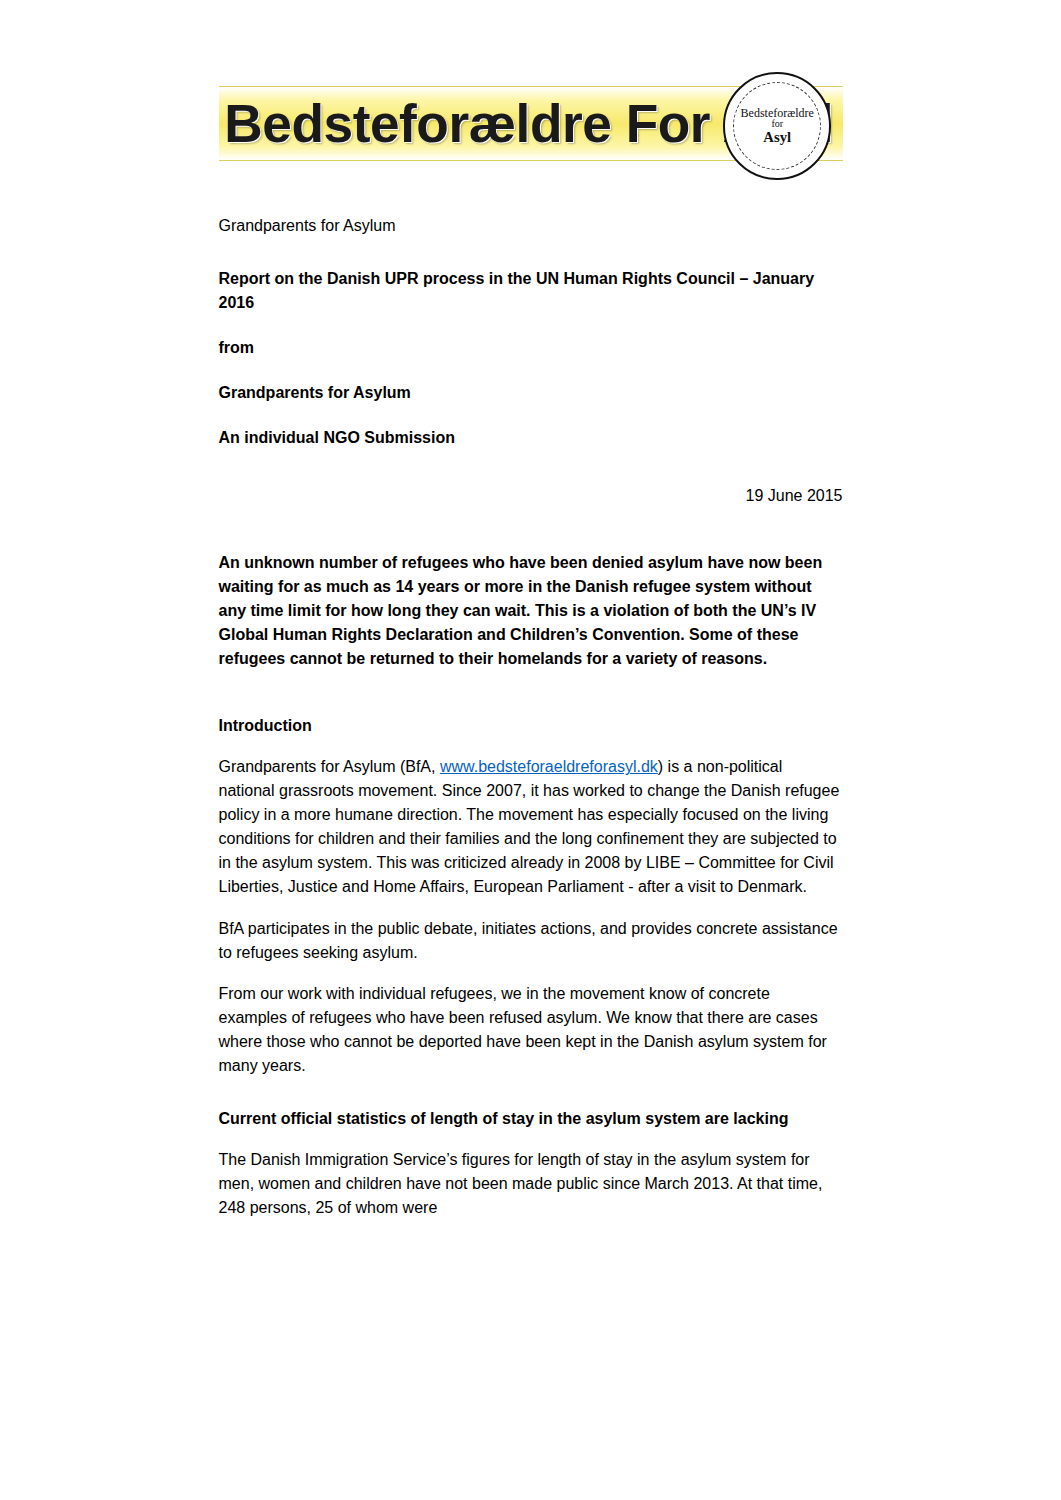Bedsteforældre For Asyl
Bedsteforældre for Asyl
Grandparents for Asylum
Report on the Danish UPR process in the UN Human Rights Council – January 2016
from
Grandparents for Asylum
An individual NGO Submission
19 June 2015
An unknown number of refugees who have been denied asylum have now been waiting for as much as 14 years or more in the Danish refugee system without any time limit for how long they can wait. This is a violation of both the UN’s IV Global Human Rights Declaration and Children’s Convention. Some of these refugees cannot be returned to their homelands for a variety of reasons.
Introduction
Grandparents for Asylum (BfA, www.bedsteforaeldreforasyl.dk) is a non-political national grassroots movement. Since 2007, it has worked to change the Danish refugee policy in a more humane direction. The movement has especially focused on the living conditions for children and their families and the long confinement they are subjected to in the asylum system. This was criticized already in 2008 by LIBE – Committee for Civil Liberties, Justice and Home Affairs, European Parliament - after a visit to Denmark.
BfA participates in the public debate, initiates actions, and provides concrete assistance to refugees seeking asylum.
From our work with individual refugees, we in the movement know of concrete examples of refugees who have been refused asylum. We know that there are cases where those who cannot be deported have been kept in the Danish asylum system for many years.
Current official statistics of length of stay in the asylum system are lacking
The Danish Immigration Service’s figures for length of stay in the asylum system for men, women and children have not been made public since March 2013. At that time, 248 persons, 25 of whom were